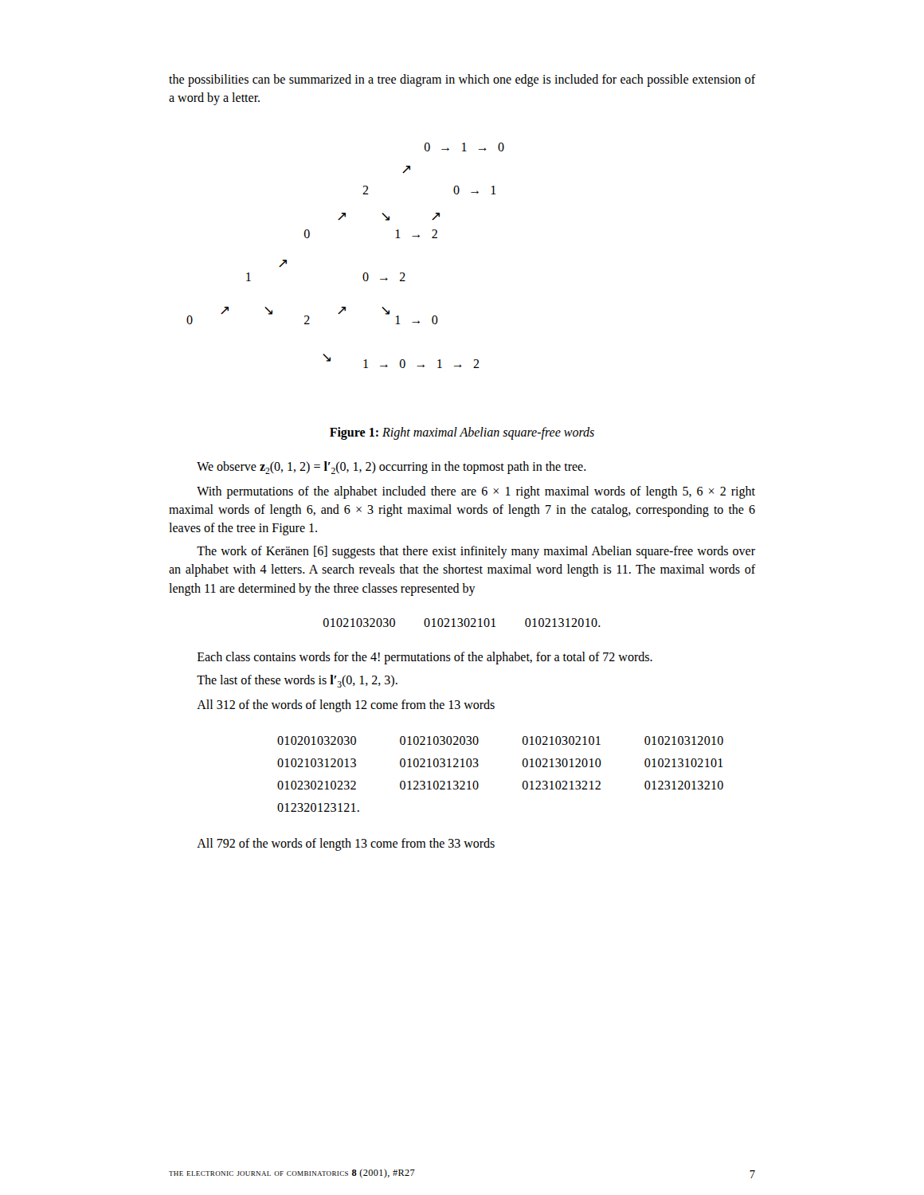the possibilities can be summarized in a tree diagram in which one edge is included for each possible extension of a word by a letter.
0 → 1 → 0 ↗ 2 0 → 1 ↗ ↘ ↗ 0 1 → 2 ↗ 1 0 → 2 ↗ ↘ ↗ ↘ 0 2 1 → 0 ↘ 1 → 0 → 1 → 2
Figure 1: Right maximal Abelian square-free words
We observe z2(0, 1, 2) = l′2(0, 1, 2) occurring in the topmost path in the tree.
With permutations of the alphabet included there are 6 × 1 right maximal words of length 5, 6 × 2 right maximal words of length 6, and 6 × 3 right maximal words of length 7 in the catalog, corresponding to the 6 leaves of the tree in Figure 1.
The work of Keränen [6] suggests that there exist infinitely many maximal Abelian square-free words over an alphabet with 4 letters. A search reveals that the shortest maximal word length is 11. The maximal words of length 11 are determined by the three classes represented by
010210320300102130210101021312010.
Each class contains words for the 4! permutations of the alphabet, for a total of 72 words.
The last of these words is l′3(0, 1, 2, 3).
All 312 of the words of length 12 come from the 13 words
010201032030010210302030010210302101010210312010
010210312013010210312103010213012010010213102101
010230210232012310213210012310213212012312013210
012320123121.
All 792 of the words of length 13 come from the 33 words
the electronic journal of combinatorics 8 (2001), #R27
7